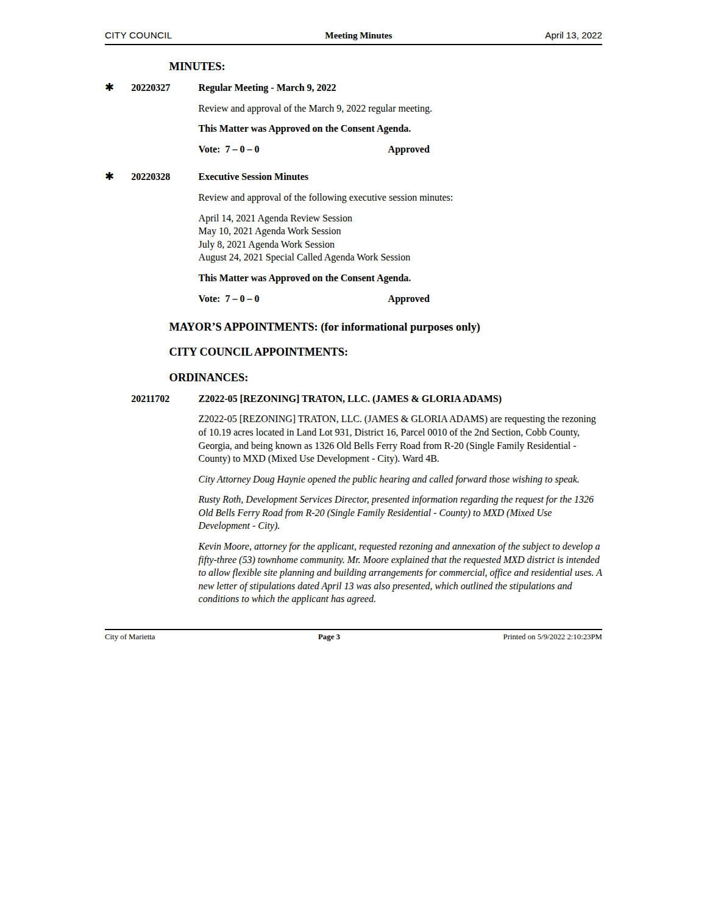CITY COUNCIL
Meeting Minutes
April 13, 2022
MINUTES:
✱
20220327
Regular Meeting - March 9, 2022
Review and approval of the March 9, 2022 regular meeting.
This Matter was Approved on the Consent Agenda.
Vote: 7 – 0 – 0 Approved
✱
20220328
Executive Session Minutes
Review and approval of the following executive session minutes:
April 14, 2021 Agenda Review Session
May 10, 2021 Agenda Work Session
July 8, 2021 Agenda Work Session
August 24, 2021 Special Called Agenda Work Session
This Matter was Approved on the Consent Agenda.
Vote: 7 – 0 – 0 Approved
MAYOR’S APPOINTMENTS: (for informational purposes only)
CITY COUNCIL APPOINTMENTS:
ORDINANCES:
20211702
Z2022-05 [REZONING] TRATON, LLC. (JAMES & GLORIA ADAMS)
Z2022-05 [REZONING] TRATON, LLC. (JAMES & GLORIA ADAMS) are requesting the rezoning of 10.19 acres located in Land Lot 931, District 16, Parcel 0010 of the 2nd Section, Cobb County, Georgia, and being known as 1326 Old Bells Ferry Road from R-20 (Single Family Residential - County) to MXD (Mixed Use Development - City). Ward 4B.
City Attorney Doug Haynie opened the public hearing and called forward those wishing to speak.
Rusty Roth, Development Services Director, presented information regarding the request for the 1326 Old Bells Ferry Road from R-20 (Single Family Residential - County) to MXD (Mixed Use Development - City).
Kevin Moore, attorney for the applicant, requested rezoning and annexation of the subject to develop a fifty-three (53) townhome community. Mr. Moore explained that the requested MXD district is intended to allow flexible site planning and building arrangements for commercial, office and residential uses. A new letter of stipulations dated April 13 was also presented, which outlined the stipulations and conditions to which the applicant has agreed.
City of Marietta
Page 3
Printed on 5/9/2022 2:10:23PM